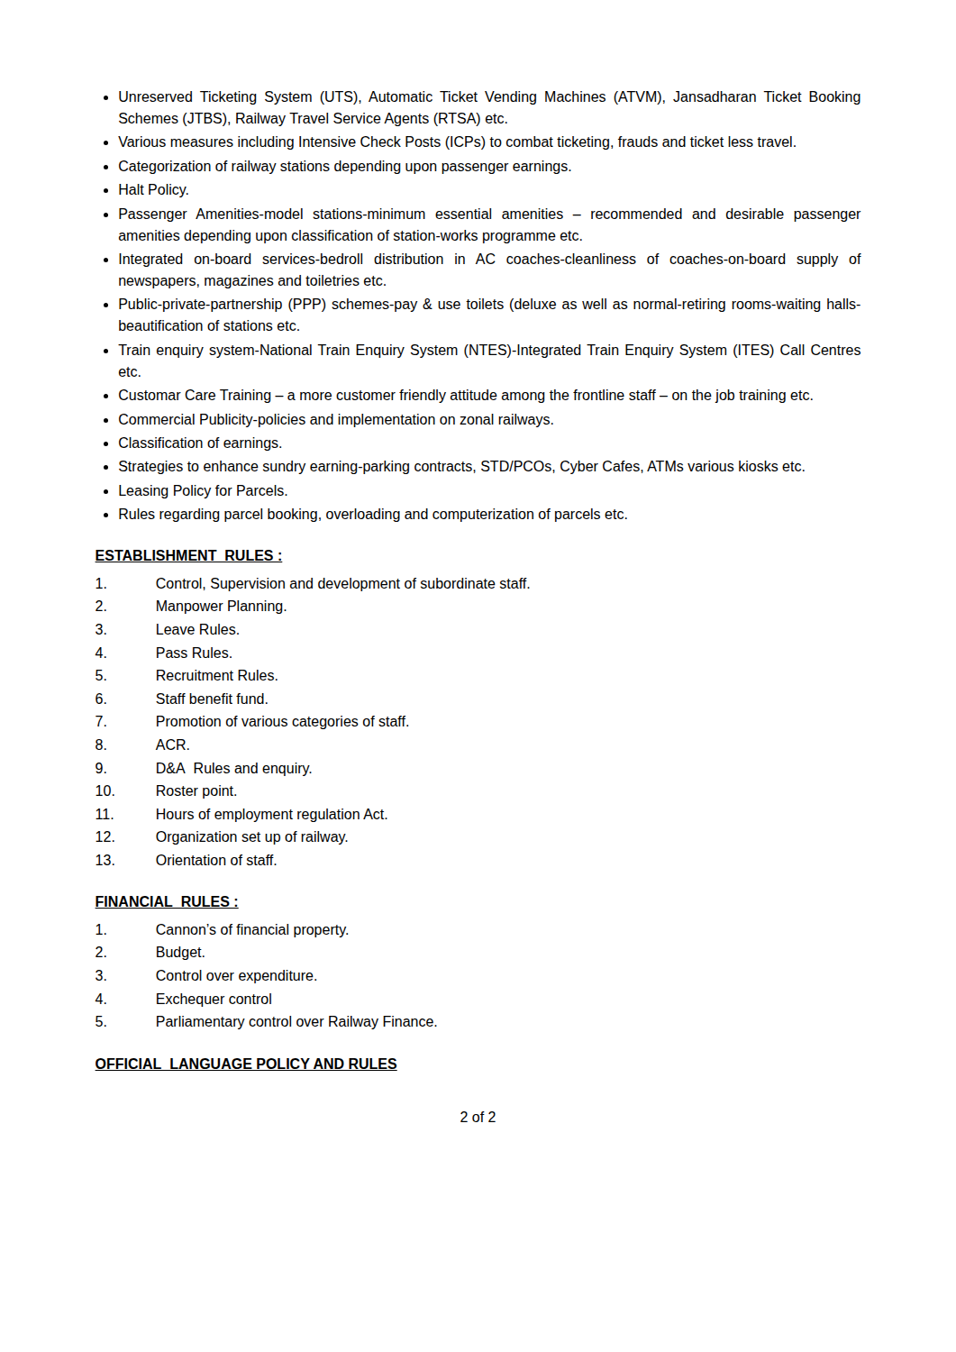Unreserved Ticketing System (UTS), Automatic Ticket Vending Machines (ATVM), Jansadharan Ticket Booking Schemes (JTBS), Railway Travel Service Agents (RTSA) etc.
Various measures including Intensive Check Posts (ICPs) to combat ticketing, frauds and ticket less travel.
Categorization of railway stations depending upon passenger earnings.
Halt Policy.
Passenger Amenities-model stations-minimum essential amenities – recommended and desirable passenger amenities depending upon classification of station-works programme etc.
Integrated on-board services-bedroll distribution in AC coaches-cleanliness of coaches-on-board supply of newspapers, magazines and toiletries etc.
Public-private-partnership (PPP) schemes-pay & use toilets (deluxe as well as normal-retiring rooms-waiting halls-beautification of stations etc.
Train enquiry system-National Train Enquiry System (NTES)-Integrated Train Enquiry System (ITES) Call Centres etc.
Customar Care Training – a more customer friendly attitude among the frontline staff – on the job training etc.
Commercial Publicity-policies and implementation on zonal railways.
Classification of earnings.
Strategies to enhance sundry earning-parking contracts, STD/PCOs, Cyber Cafes, ATMs various kiosks etc.
Leasing Policy for Parcels.
Rules regarding parcel booking, overloading and computerization of parcels etc.
ESTABLISHMENT RULES :
Control, Supervision and development of subordinate staff.
Manpower Planning.
Leave Rules.
Pass Rules.
Recruitment Rules.
Staff benefit fund.
Promotion of various categories of staff.
ACR.
D&A Rules and enquiry.
Roster point.
Hours of employment regulation Act.
Organization set up of railway.
Orientation of staff.
FINANCIAL RULES :
Cannon’s of financial property.
Budget.
Control over expenditure.
Exchequer control
Parliamentary control over Railway Finance.
OFFICIAL LANGUAGE POLICY AND RULES
2 of 2